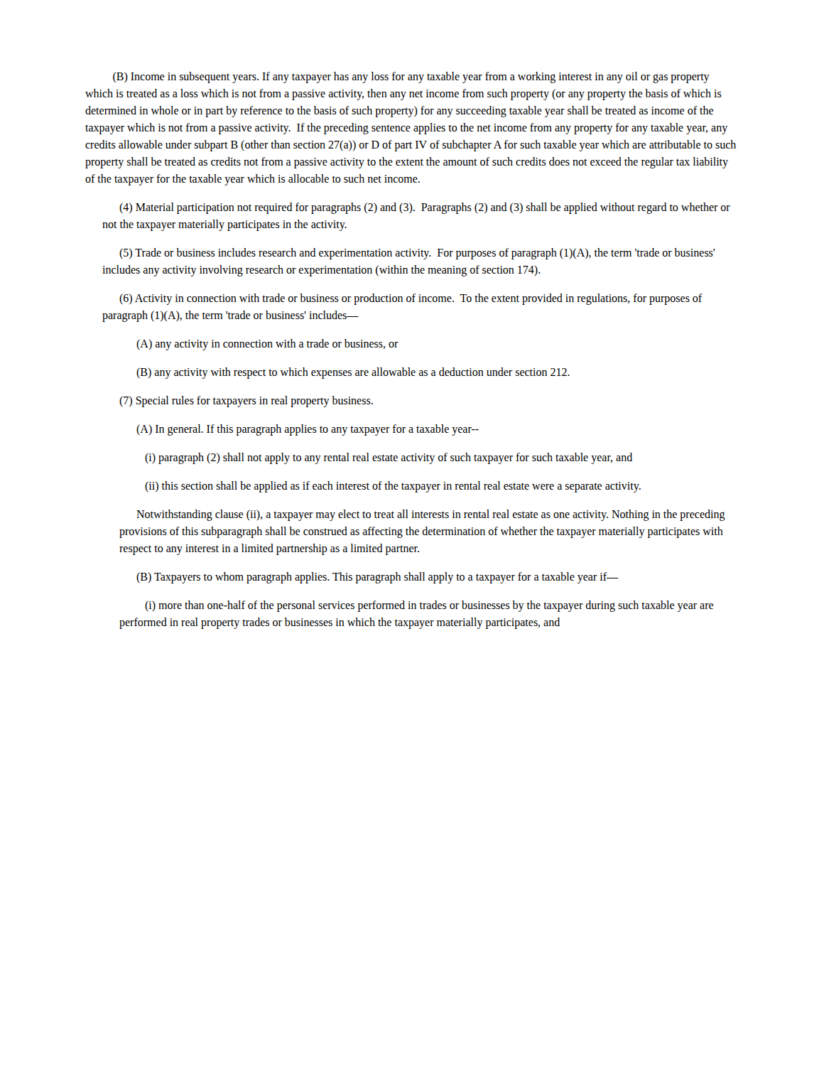(B) Income in subsequent years. If any taxpayer has any loss for any taxable year from a working interest in any oil or gas property which is treated as a loss which is not from a passive activity, then any net income from such property (or any property the basis of which is determined in whole or in part by reference to the basis of such property) for any succeeding taxable year shall be treated as income of the taxpayer which is not from a passive activity. If the preceding sentence applies to the net income from any property for any taxable year, any credits allowable under subpart B (other than section 27(a)) or D of part IV of subchapter A for such taxable year which are attributable to such property shall be treated as credits not from a passive activity to the extent the amount of such credits does not exceed the regular tax liability of the taxpayer for the taxable year which is allocable to such net income.
(4) Material participation not required for paragraphs (2) and (3). Paragraphs (2) and (3) shall be applied without regard to whether or not the taxpayer materially participates in the activity.
(5) Trade or business includes research and experimentation activity. For purposes of paragraph (1)(A), the term 'trade or business' includes any activity involving research or experimentation (within the meaning of section 174).
(6) Activity in connection with trade or business or production of income. To the extent provided in regulations, for purposes of paragraph (1)(A), the term 'trade or business' includes—
(A) any activity in connection with a trade or business, or
(B) any activity with respect to which expenses are allowable as a deduction under section 212.
(7) Special rules for taxpayers in real property business.
(A) In general. If this paragraph applies to any taxpayer for a taxable year--
(i) paragraph (2) shall not apply to any rental real estate activity of such taxpayer for such taxable year, and
(ii) this section shall be applied as if each interest of the taxpayer in rental real estate were a separate activity.
Notwithstanding clause (ii), a taxpayer may elect to treat all interests in rental real estate as one activity. Nothing in the preceding provisions of this subparagraph shall be construed as affecting the determination of whether the taxpayer materially participates with respect to any interest in a limited partnership as a limited partner.
(B) Taxpayers to whom paragraph applies. This paragraph shall apply to a taxpayer for a taxable year if—
(i) more than one-half of the personal services performed in trades or businesses by the taxpayer during such taxable year are performed in real property trades or businesses in which the taxpayer materially participates, and